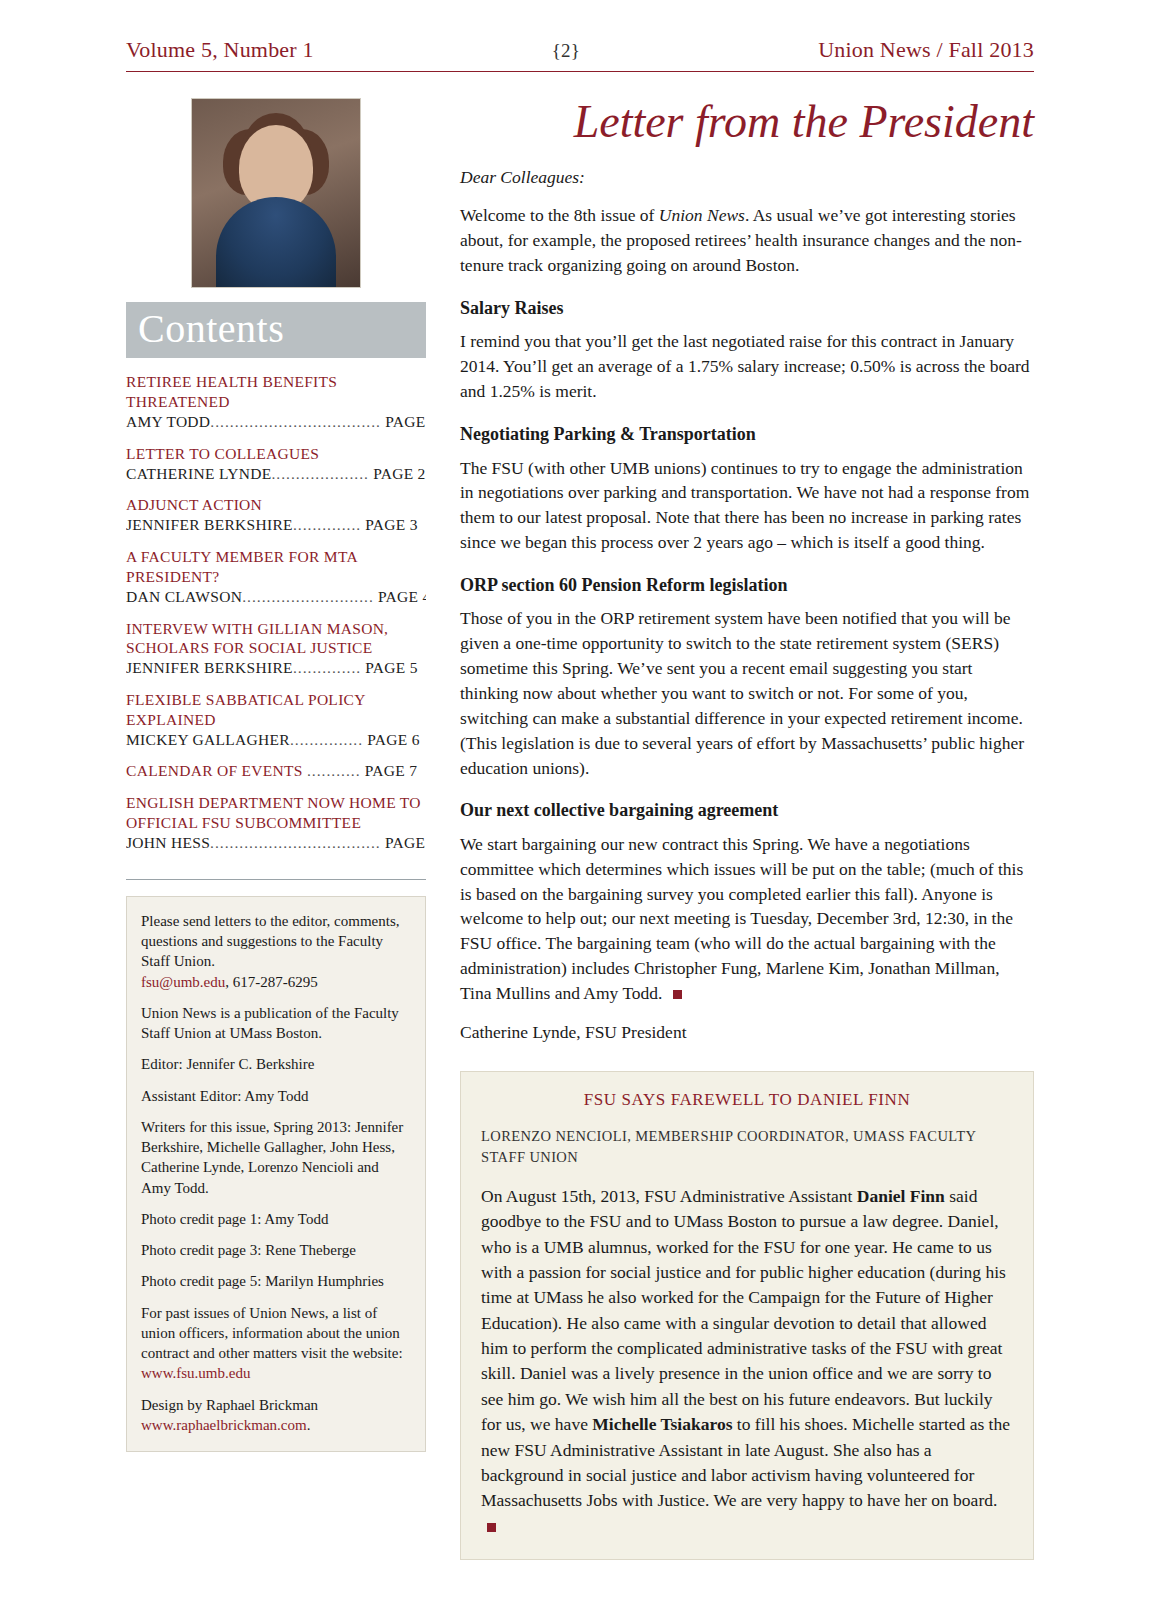Volume 5, Number 1
{2}
Union News / Fall 2013
Contents
Retiree Health Benefits Threatened Amy Todd................................... Page 1
Letter to Colleagues Catherine Lynde.................... Page 2
Adjunct Action Jennifer Berkshire.............. Page 3
A Faculty Member for MTA President? Dan Clawson........................... Page 4
Intervew with Gillian Mason, Scholars for Social Justice Jennifer Berkshire.............. Page 5
Flexible Sabbatical Policy Explained Mickey Gallagher............... Page 6
Calendar of Events ........... Page 7
English Department Now Home to Official FSU Subcommittee John Hess................................... Page 7
Please send letters to the editor, comments, questions and suggestions to the Faculty Staff Union.
fsu@umb.edu, 617-287-6295
Union News is a publication of the Faculty Staff Union at UMass Boston.
Editor: Jennifer C. Berkshire
Assistant Editor: Amy Todd
Writers for this issue, Spring 2013: Jennifer Berkshire, Michelle Gallagher, John Hess, Catherine Lynde, Lorenzo Nencioli and Amy Todd.
Photo credit page 1: Amy Todd
Photo credit page 3: Rene Theberge
Photo credit page 5: Marilyn Humphries
For past issues of Union News, a list of union officers, information about the union contract and other matters visit the website: www.fsu.umb.edu
Design by Raphael Brickman
www.raphaelbrickman.com.
Letter from the President
Dear Colleagues:
Welcome to the 8th issue of Union News. As usual we’ve got interesting stories about, for example, the proposed retirees’ health insurance changes and the non-tenure track organizing going on around Boston.
Salary Raises
I remind you that you’ll get the last negotiated raise for this contract in January 2014. You’ll get an average of a 1.75% salary increase; 0.50% is across the board and 1.25% is merit.
Negotiating Parking & Transportation
The FSU (with other UMB unions) continues to try to engage the administration in negotiations over parking and transportation. We have not had a response from them to our latest proposal. Note that there has been no increase in parking rates since we began this process over 2 years ago – which is itself a good thing.
ORP section 60 Pension Reform legislation
Those of you in the ORP retirement system have been notified that you will be given a one-time opportunity to switch to the state retirement system (SERS) sometime this Spring. We’ve sent you a recent email suggesting you start thinking now about whether you want to switch or not. For some of you, switching can make a substantial difference in your expected retirement income. (This legislation is due to several years of effort by Massachusetts’ public higher education unions).
Our next collective bargaining agreement
We start bargaining our new contract this Spring. We have a negotiations committee which determines which issues will be put on the table; (much of this is based on the bargaining survey you completed earlier this fall). Anyone is welcome to help out; our next meeting is Tuesday, December 3rd, 12:30, in the FSU office. The bargaining team (who will do the actual bargaining with the administration) includes Christopher Fung, Marlene Kim, Jonathan Millman, Tina Mullins and Amy Todd.
Catherine Lynde, FSU President
FSU says farewell to Daniel Finn
Lorenzo Nencioli, Membership Coordinator, UMass Faculty Staff Union
On August 15th, 2013, FSU Administrative Assistant Daniel Finn said goodbye to the FSU and to UMass Boston to pursue a law degree. Daniel, who is a UMB alumnus, worked for the FSU for one year. He came to us with a passion for social justice and for public higher education (during his time at UMass he also worked for the Campaign for the Future of Higher Education). He also came with a singular devotion to detail that allowed him to perform the complicated administrative tasks of the FSU with great skill. Daniel was a lively presence in the union office and we are sorry to see him go. We wish him all the best on his future endeavors. But luckily for us, we have Michelle Tsiakaros to fill his shoes. Michelle started as the new FSU Administrative Assistant in late August. She also has a background in social justice and labor activism having volunteered for Massachusetts Jobs with Justice. We are very happy to have her on board.